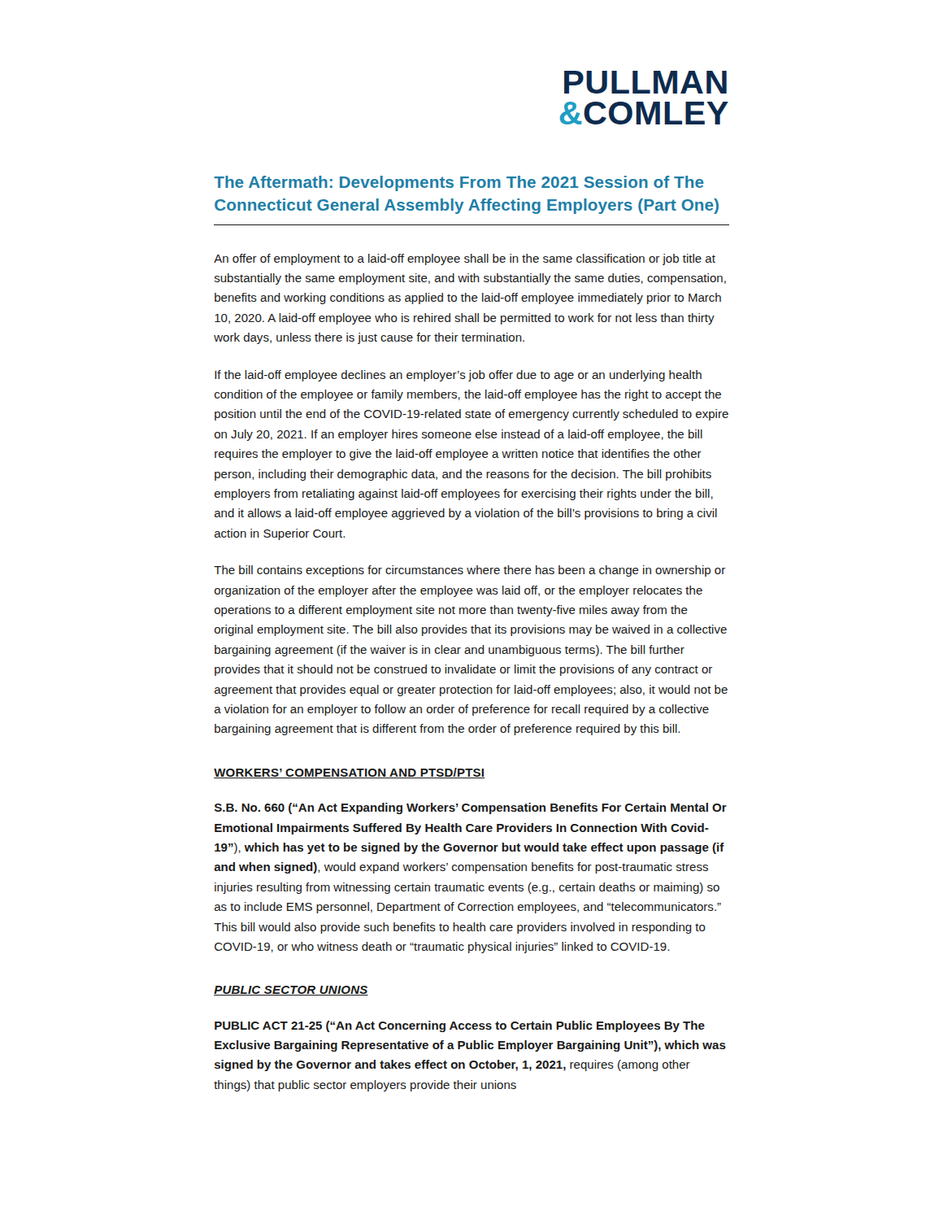PULLMAN &COMLEY
The Aftermath: Developments From The 2021 Session of The
Connecticut General Assembly Affecting Employers (Part One)
An offer of employment to a laid-off employee shall be in the same classification or job title at substantially the same employment site, and with substantially the same duties, compensation, benefits and working conditions as applied to the laid-off employee immediately prior to March 10, 2020. A laid-off employee who is rehired shall be permitted to work for not less than thirty work days, unless there is just cause for their termination.
If the laid-off employee declines an employer’s job offer due to age or an underlying health condition of the employee or family members, the laid-off employee has the right to accept the position until the end of the COVID-19-related state of emergency currently scheduled to expire on July 20, 2021. If an employer hires someone else instead of a laid-off employee, the bill requires the employer to give the laid-off employee a written notice that identifies the other person, including their demographic data, and the reasons for the decision. The bill prohibits employers from retaliating against laid-off employees for exercising their rights under the bill, and it allows a laid-off employee aggrieved by a violation of the bill’s provisions to bring a civil action in Superior Court.
The bill contains exceptions for circumstances where there has been a change in ownership or organization of the employer after the employee was laid off, or the employer relocates the operations to a different employment site not more than twenty-five miles away from the original employment site. The bill also provides that its provisions may be waived in a collective bargaining agreement (if the waiver is in clear and unambiguous terms). The bill further provides that it should not be construed to invalidate or limit the provisions of any contract or agreement that provides equal or greater protection for laid-off employees; also, it would not be a violation for an employer to follow an order of preference for recall required by a collective bargaining agreement that is different from the order of preference required by this bill.
WORKERS’ COMPENSATION AND PTSD/PTSI
S.B. No. 660 (“An Act Expanding Workers’ Compensation Benefits For Certain Mental Or Emotional Impairments Suffered By Health Care Providers In Connection With Covid-19”), which has yet to be signed by the Governor but would take effect upon passage (if and when signed), would expand workers’ compensation benefits for post-traumatic stress injuries resulting from witnessing certain traumatic events (e.g., certain deaths or maiming) so as to include EMS personnel, Department of Correction employees, and “telecommunicators.” This bill would also provide such benefits to health care providers involved in responding to COVID-19, or who witness death or “traumatic physical injuries” linked to COVID-19.
PUBLIC SECTOR UNIONS
PUBLIC ACT 21-25 (“An Act Concerning Access to Certain Public Employees By The Exclusive Bargaining Representative of a Public Employer Bargaining Unit”), which was signed by the Governor and takes effect on October, 1, 2021, requires (among other things) that public sector employers provide their unions